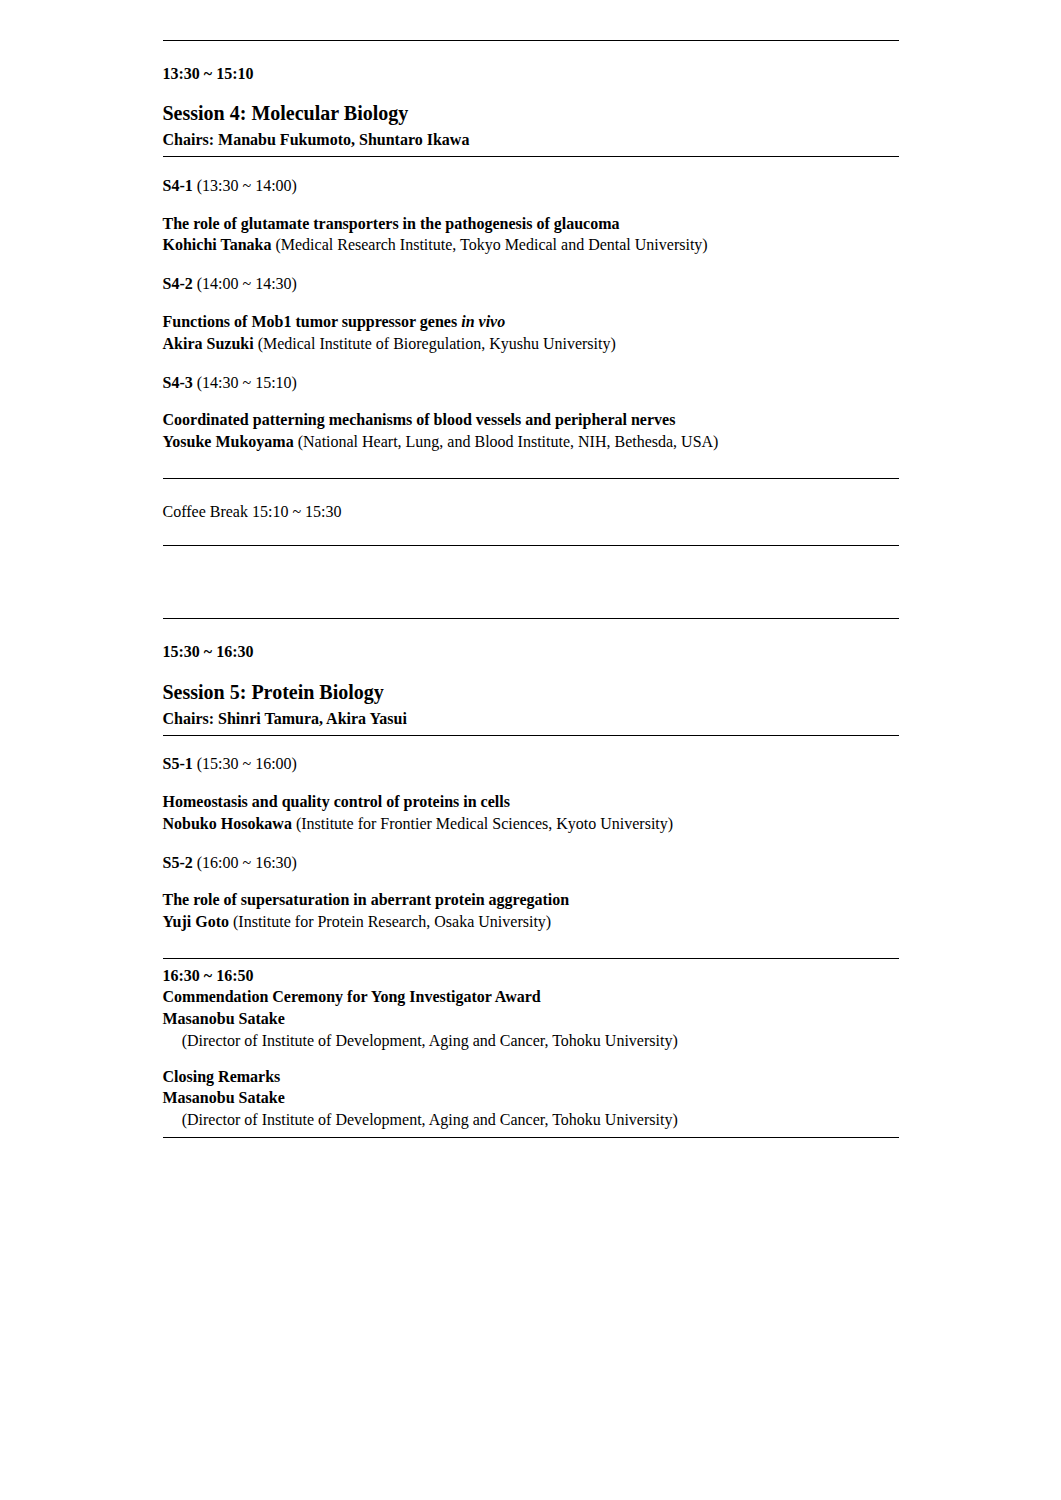13:30 ~ 15:10
Session 4: Molecular Biology
Chairs: Manabu Fukumoto, Shuntaro Ikawa
S4-1 (13:30 ~ 14:00)
The role of glutamate transporters in the pathogenesis of glaucoma
Kohichi Tanaka (Medical Research Institute, Tokyo Medical and Dental University)
S4-2 (14:00 ~ 14:30)
Functions of Mob1 tumor suppressor genes in vivo
Akira Suzuki (Medical Institute of Bioregulation, Kyushu University)
S4-3 (14:30 ~ 15:10)
Coordinated patterning mechanisms of blood vessels and peripheral nerves
Yosuke Mukoyama (National Heart, Lung, and Blood Institute, NIH, Bethesda, USA)
Coffee Break 15:10 ~ 15:30
15:30 ~ 16:30
Session 5: Protein Biology
Chairs: Shinri Tamura, Akira Yasui
S5-1 (15:30 ~ 16:00)
Homeostasis and quality control of proteins in cells
Nobuko Hosokawa (Institute for Frontier Medical Sciences, Kyoto University)
S5-2 (16:00 ~ 16:30)
The role of supersaturation in aberrant protein aggregation
Yuji Goto (Institute for Protein Research, Osaka University)
16:30 ~ 16:50
Commendation Ceremony for Yong Investigator Award
Masanobu Satake
(Director of Institute of Development, Aging and Cancer, Tohoku University)
Closing Remarks
Masanobu Satake
(Director of Institute of Development, Aging and Cancer, Tohoku University)